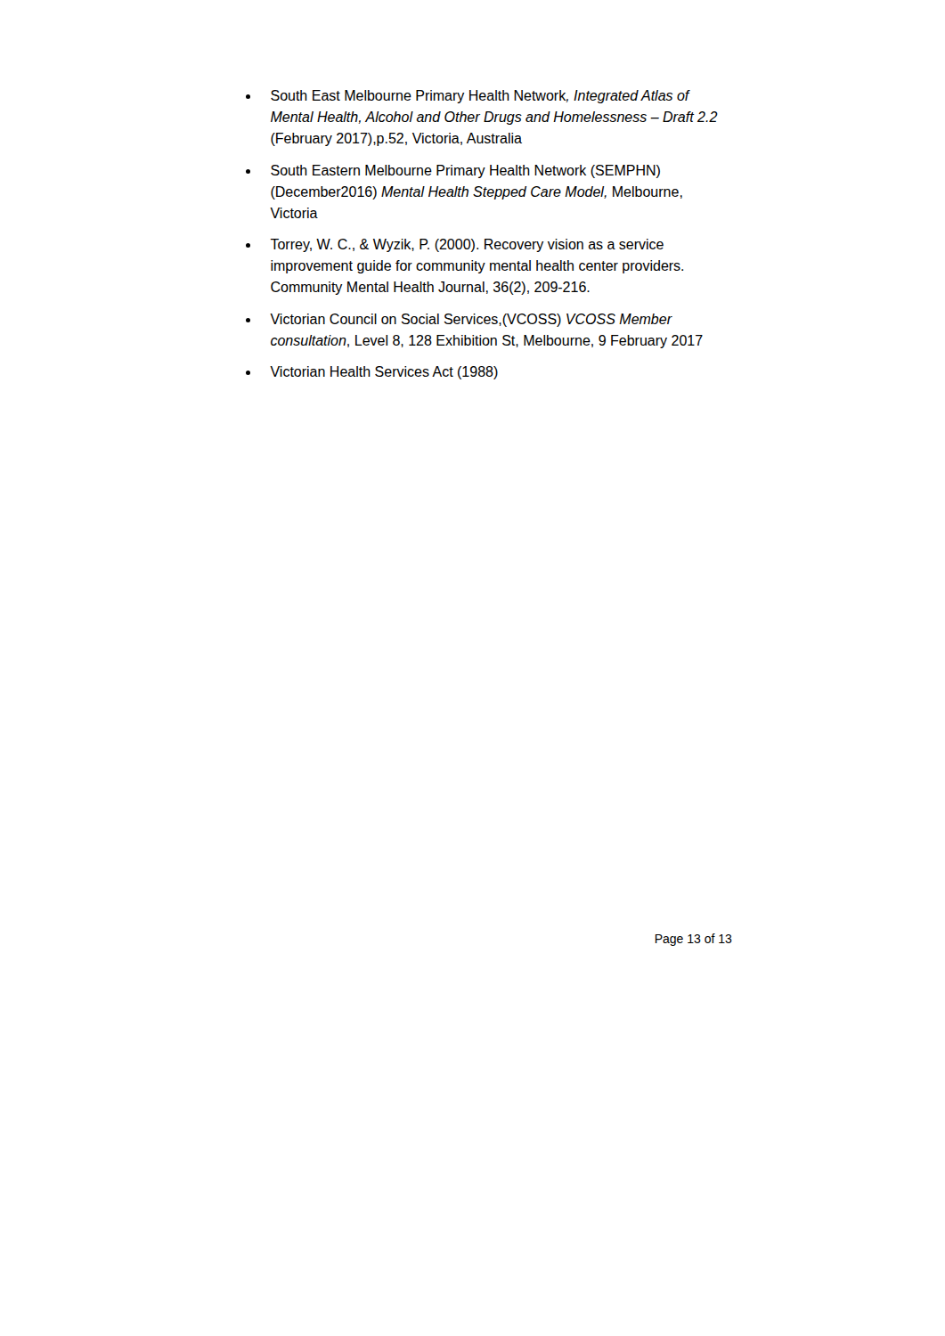South East Melbourne Primary Health Network, Integrated Atlas of Mental Health, Alcohol and Other Drugs and Homelessness – Draft 2.2 (February 2017),p.52, Victoria, Australia
South Eastern Melbourne Primary Health Network (SEMPHN) (December2016) Mental Health Stepped Care Model, Melbourne, Victoria
Torrey, W. C., & Wyzik, P. (2000). Recovery vision as a service improvement guide for community mental health center providers. Community Mental Health Journal, 36(2), 209-216.
Victorian Council on Social Services,(VCOSS) VCOSS Member consultation, Level 8, 128 Exhibition St, Melbourne, 9 February 2017
Victorian Health Services Act (1988)
Page 13 of 13